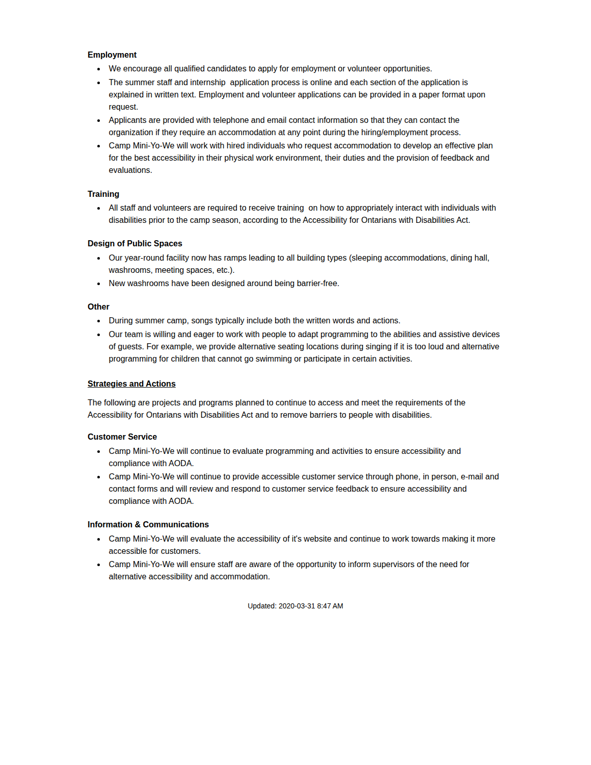Employment
We encourage all qualified candidates to apply for employment or volunteer opportunities.
The summer staff and internship application process is online and each section of the application is explained in written text. Employment and volunteer applications can be provided in a paper format upon request.
Applicants are provided with telephone and email contact information so that they can contact the organization if they require an accommodation at any point during the hiring/employment process.
Camp Mini-Yo-We will work with hired individuals who request accommodation to develop an effective plan for the best accessibility in their physical work environment, their duties and the provision of feedback and evaluations.
Training
All staff and volunteers are required to receive training on how to appropriately interact with individuals with disabilities prior to the camp season, according to the Accessibility for Ontarians with Disabilities Act.
Design of Public Spaces
Our year-round facility now has ramps leading to all building types (sleeping accommodations, dining hall, washrooms, meeting spaces, etc.).
New washrooms have been designed around being barrier-free.
Other
During summer camp, songs typically include both the written words and actions.
Our team is willing and eager to work with people to adapt programming to the abilities and assistive devices of guests. For example, we provide alternative seating locations during singing if it is too loud and alternative programming for children that cannot go swimming or participate in certain activities.
Strategies and Actions
The following are projects and programs planned to continue to access and meet the requirements of the Accessibility for Ontarians with Disabilities Act and to remove barriers to people with disabilities.
Customer Service
Camp Mini-Yo-We will continue to evaluate programming and activities to ensure accessibility and compliance with AODA.
Camp Mini-Yo-We will continue to provide accessible customer service through phone, in person, e-mail and contact forms and will review and respond to customer service feedback to ensure accessibility and compliance with AODA.
Information & Communications
Camp Mini-Yo-We will evaluate the accessibility of it's website and continue to work towards making it more accessible for customers.
Camp Mini-Yo-We will ensure staff are aware of the opportunity to inform supervisors of the need for alternative accessibility and accommodation.
Updated: 2020-03-31 8:47 AM